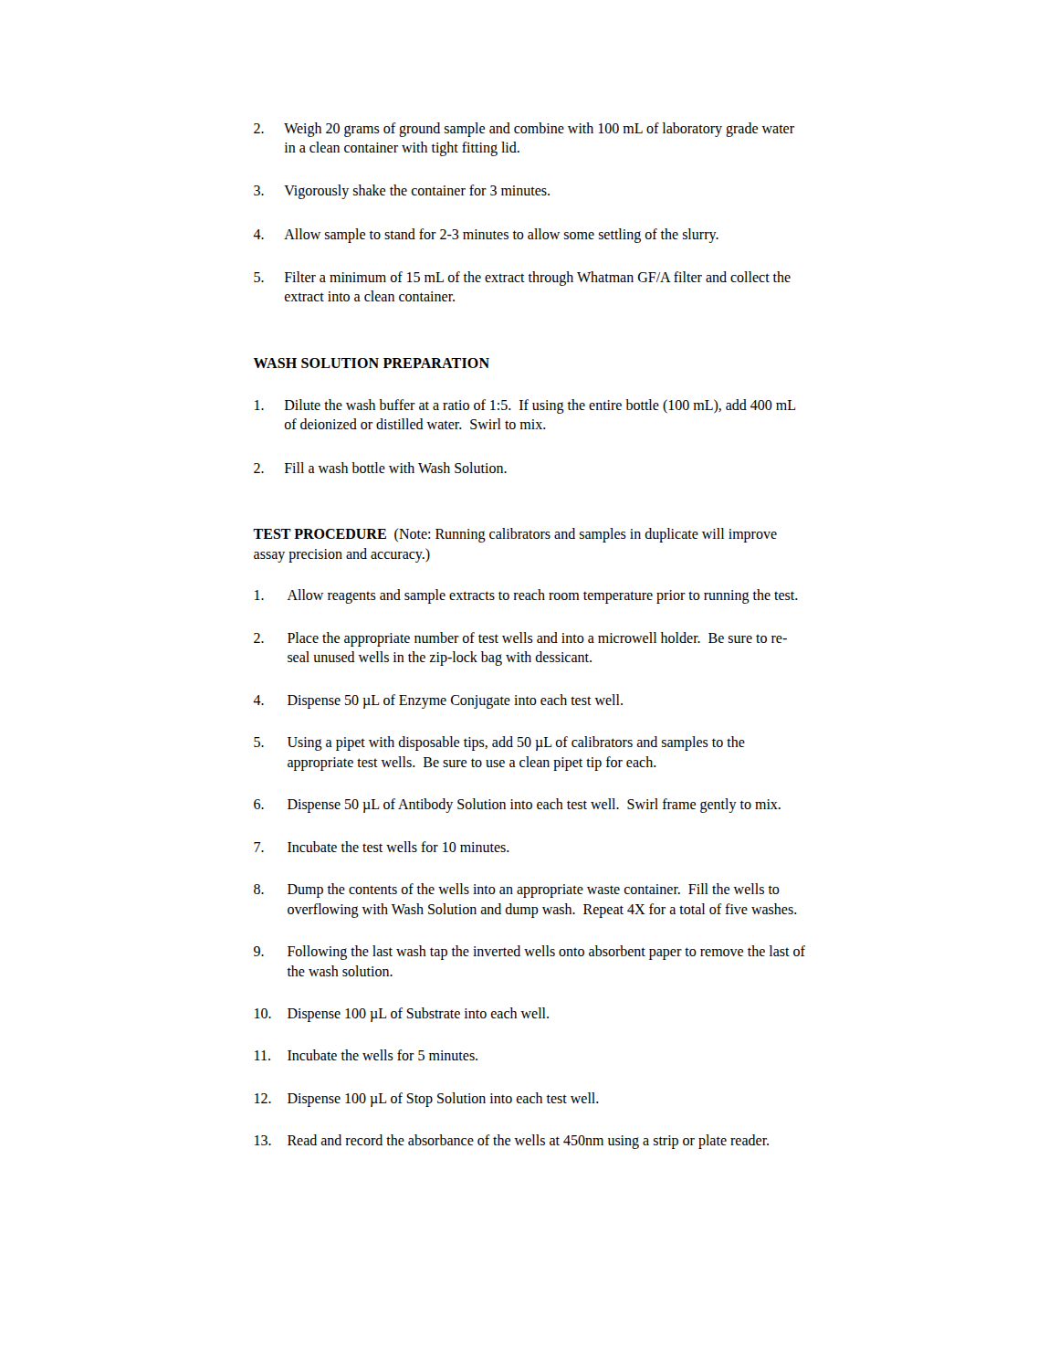2. Weigh 20 grams of ground sample and combine with 100 mL of laboratory grade water in a clean container with tight fitting lid.
3. Vigorously shake the container for 3 minutes.
4. Allow sample to stand for 2-3 minutes to allow some settling of the slurry.
5. Filter a minimum of 15 mL of the extract through Whatman GF/A filter and collect the extract into a clean container.
WASH SOLUTION PREPARATION
1. Dilute the wash buffer at a ratio of 1:5. If using the entire bottle (100 mL), add 400 mL of deionized or distilled water. Swirl to mix.
2. Fill a wash bottle with Wash Solution.
TEST PROCEDURE (Note: Running calibrators and samples in duplicate will improve assay precision and accuracy.)
1. Allow reagents and sample extracts to reach room temperature prior to running the test.
2. Place the appropriate number of test wells and into a microwell holder. Be sure to re-seal unused wells in the zip-lock bag with dessicant.
4. Dispense 50 µL of Enzyme Conjugate into each test well.
5. Using a pipet with disposable tips, add 50 µL of calibrators and samples to the appropriate test wells. Be sure to use a clean pipet tip for each.
6. Dispense 50 µL of Antibody Solution into each test well. Swirl frame gently to mix.
7. Incubate the test wells for 10 minutes.
8. Dump the contents of the wells into an appropriate waste container. Fill the wells to overflowing with Wash Solution and dump wash. Repeat 4X for a total of five washes.
9. Following the last wash tap the inverted wells onto absorbent paper to remove the last of the wash solution.
10. Dispense 100 µL of Substrate into each well.
11. Incubate the wells for 5 minutes.
12. Dispense 100 µL of Stop Solution into each test well.
13. Read and record the absorbance of the wells at 450nm using a strip or plate reader.